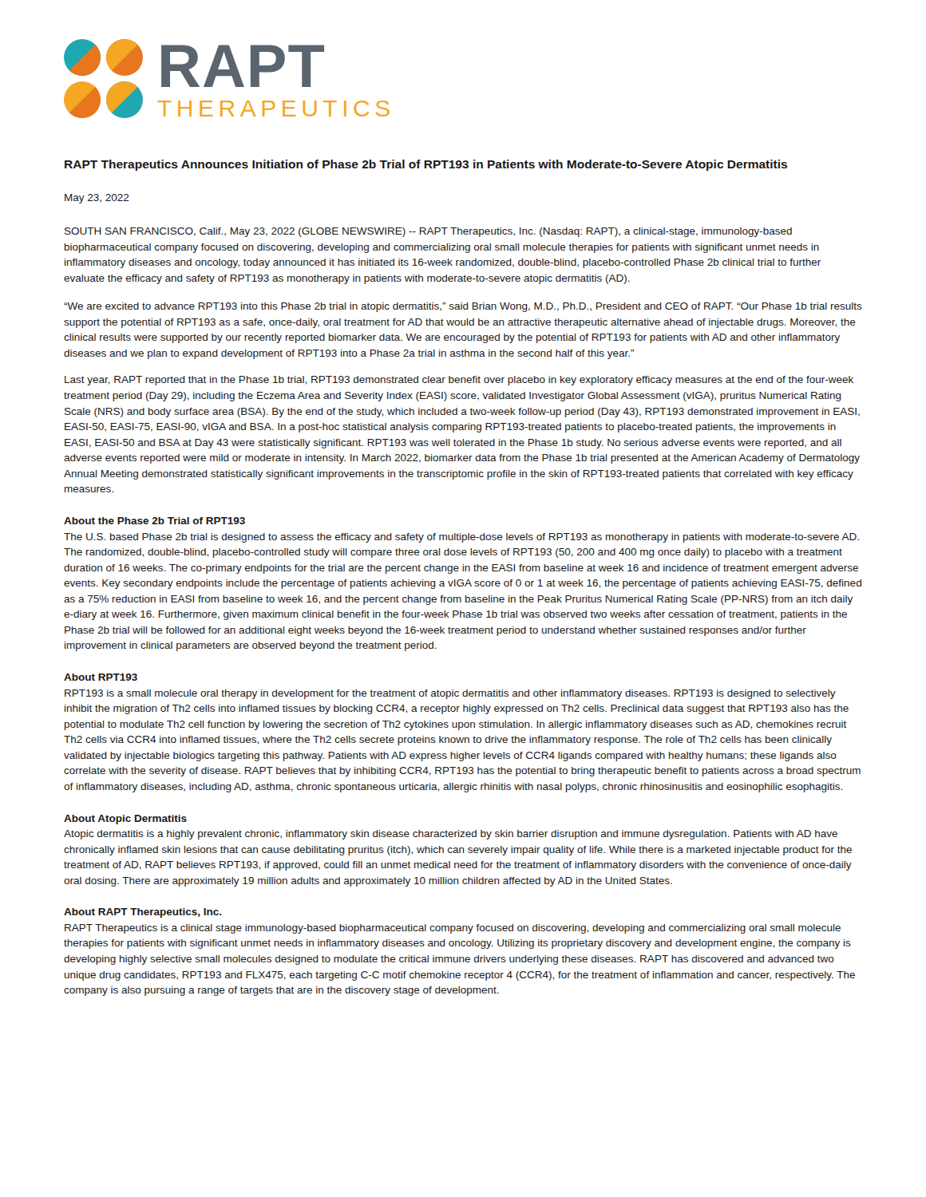RAPT THERAPEUTICS
RAPT Therapeutics Announces Initiation of Phase 2b Trial of RPT193 in Patients with Moderate-to-Severe Atopic Dermatitis
May 23, 2022
SOUTH SAN FRANCISCO, Calif., May 23, 2022 (GLOBE NEWSWIRE) -- RAPT Therapeutics, Inc. (Nasdaq: RAPT), a clinical-stage, immunology-based biopharmaceutical company focused on discovering, developing and commercializing oral small molecule therapies for patients with significant unmet needs in inflammatory diseases and oncology, today announced it has initiated its 16-week randomized, double-blind, placebo-controlled Phase 2b clinical trial to further evaluate the efficacy and safety of RPT193 as monotherapy in patients with moderate-to-severe atopic dermatitis (AD).
“We are excited to advance RPT193 into this Phase 2b trial in atopic dermatitis,” said Brian Wong, M.D., Ph.D., President and CEO of RAPT. “Our Phase 1b trial results support the potential of RPT193 as a safe, once-daily, oral treatment for AD that would be an attractive therapeutic alternative ahead of injectable drugs. Moreover, the clinical results were supported by our recently reported biomarker data. We are encouraged by the potential of RPT193 for patients with AD and other inflammatory diseases and we plan to expand development of RPT193 into a Phase 2a trial in asthma in the second half of this year.”
Last year, RAPT reported that in the Phase 1b trial, RPT193 demonstrated clear benefit over placebo in key exploratory efficacy measures at the end of the four-week treatment period (Day 29), including the Eczema Area and Severity Index (EASI) score, validated Investigator Global Assessment (vIGA), pruritus Numerical Rating Scale (NRS) and body surface area (BSA). By the end of the study, which included a two-week follow-up period (Day 43), RPT193 demonstrated improvement in EASI, EASI-50, EASI-75, EASI-90, vIGA and BSA. In a post-hoc statistical analysis comparing RPT193-treated patients to placebo-treated patients, the improvements in EASI, EASI-50 and BSA at Day 43 were statistically significant. RPT193 was well tolerated in the Phase 1b study. No serious adverse events were reported, and all adverse events reported were mild or moderate in intensity. In March 2022, biomarker data from the Phase 1b trial presented at the American Academy of Dermatology Annual Meeting demonstrated statistically significant improvements in the transcriptomic profile in the skin of RPT193-treated patients that correlated with key efficacy measures.
About the Phase 2b Trial of RPT193
The U.S. based Phase 2b trial is designed to assess the efficacy and safety of multiple-dose levels of RPT193 as monotherapy in patients with moderate-to-severe AD. The randomized, double-blind, placebo-controlled study will compare three oral dose levels of RPT193 (50, 200 and 400 mg once daily) to placebo with a treatment duration of 16 weeks. The co-primary endpoints for the trial are the percent change in the EASI from baseline at week 16 and incidence of treatment emergent adverse events. Key secondary endpoints include the percentage of patients achieving a vIGA score of 0 or 1 at week 16, the percentage of patients achieving EASI-75, defined as a 75% reduction in EASI from baseline to week 16, and the percent change from baseline in the Peak Pruritus Numerical Rating Scale (PP-NRS) from an itch daily e-diary at week 16. Furthermore, given maximum clinical benefit in the four-week Phase 1b trial was observed two weeks after cessation of treatment, patients in the Phase 2b trial will be followed for an additional eight weeks beyond the 16-week treatment period to understand whether sustained responses and/or further improvement in clinical parameters are observed beyond the treatment period.
About RPT193
RPT193 is a small molecule oral therapy in development for the treatment of atopic dermatitis and other inflammatory diseases. RPT193 is designed to selectively inhibit the migration of Th2 cells into inflamed tissues by blocking CCR4, a receptor highly expressed on Th2 cells. Preclinical data suggest that RPT193 also has the potential to modulate Th2 cell function by lowering the secretion of Th2 cytokines upon stimulation. In allergic inflammatory diseases such as AD, chemokines recruit Th2 cells via CCR4 into inflamed tissues, where the Th2 cells secrete proteins known to drive the inflammatory response. The role of Th2 cells has been clinically validated by injectable biologics targeting this pathway. Patients with AD express higher levels of CCR4 ligands compared with healthy humans; these ligands also correlate with the severity of disease. RAPT believes that by inhibiting CCR4, RPT193 has the potential to bring therapeutic benefit to patients across a broad spectrum of inflammatory diseases, including AD, asthma, chronic spontaneous urticaria, allergic rhinitis with nasal polyps, chronic rhinosinusitis and eosinophilic esophagitis.
About Atopic Dermatitis
Atopic dermatitis is a highly prevalent chronic, inflammatory skin disease characterized by skin barrier disruption and immune dysregulation. Patients with AD have chronically inflamed skin lesions that can cause debilitating pruritus (itch), which can severely impair quality of life. While there is a marketed injectable product for the treatment of AD, RAPT believes RPT193, if approved, could fill an unmet medical need for the treatment of inflammatory disorders with the convenience of once-daily oral dosing. There are approximately 19 million adults and approximately 10 million children affected by AD in the United States.
About RAPT Therapeutics, Inc.
RAPT Therapeutics is a clinical stage immunology-based biopharmaceutical company focused on discovering, developing and commercializing oral small molecule therapies for patients with significant unmet needs in inflammatory diseases and oncology. Utilizing its proprietary discovery and development engine, the company is developing highly selective small molecules designed to modulate the critical immune drivers underlying these diseases. RAPT has discovered and advanced two unique drug candidates, RPT193 and FLX475, each targeting C-C motif chemokine receptor 4 (CCR4), for the treatment of inflammation and cancer, respectively. The company is also pursuing a range of targets that are in the discovery stage of development.